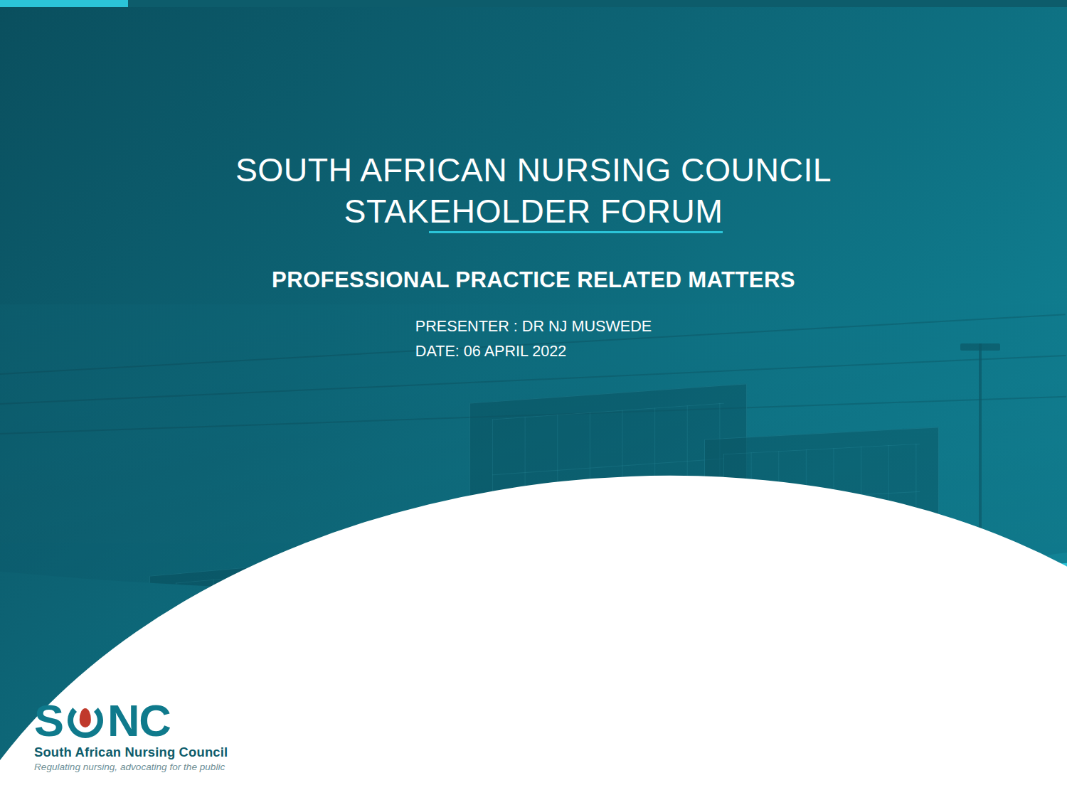SOUTH AFRICAN NURSING COUNCIL
STAKEHOLDER FORUM
PROFESSIONAL PRACTICE RELATED MATTERS
PRESENTER : DR NJ MUSWEDE
DATE: 06 APRIL 2022
S NC
South African Nursing Council
Regulating nursing, advocating for the public